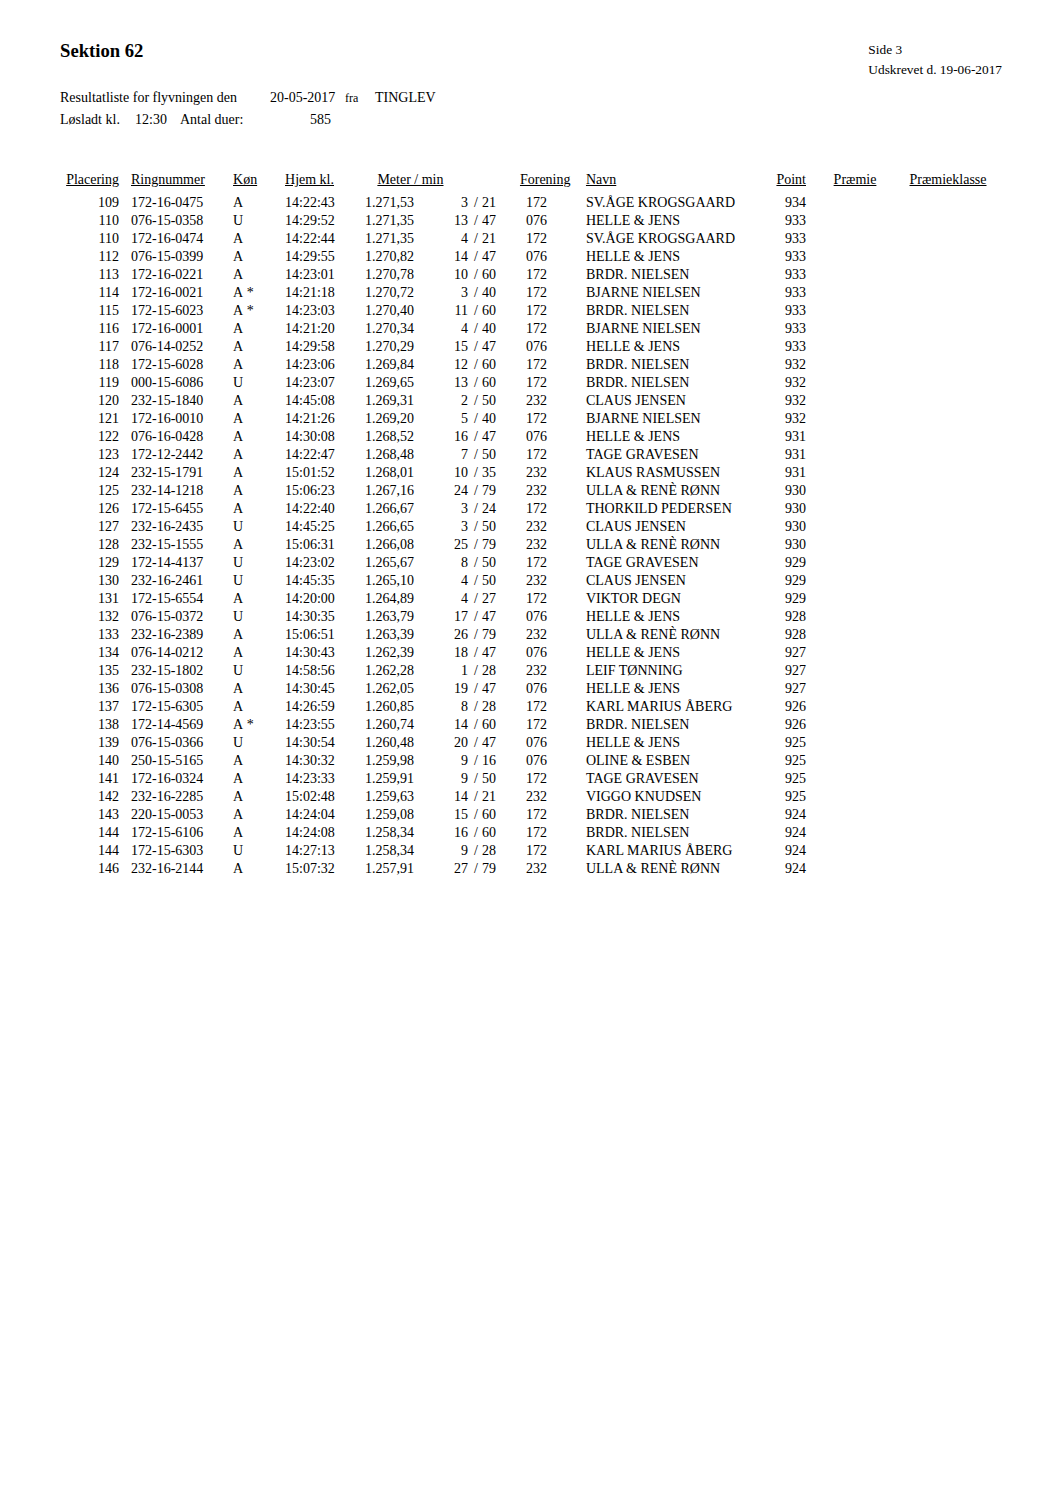Sektion 62
Side 3
Udskrevet d. 19-06-2017
Resultatliste for flyvningen den 20-05-2017 fra TINGLEV
Løsladt kl. 12:30 Antal duer: 585
| Placering | Ringnummer | Køn | Hjem kl. | Meter / min | | | Forening | Navn | Point | Præmie | Præmieklasse |
| --- | --- | --- | --- | --- | --- | --- | --- | --- | --- | --- | --- |
| 109 | 172-16-0475 | A | 14:22:43 | 1.271,53 | 3 | / | 21 | 172 | SV.ÅGE KROGSGAARD | 934 | | |
| 110 | 076-15-0358 | U | 14:29:52 | 1.271,35 | 13 | / | 47 | 076 | HELLE & JENS | 933 | | |
| 110 | 172-16-0474 | A | 14:22:44 | 1.271,35 | 4 | / | 21 | 172 | SV.ÅGE KROGSGAARD | 933 | | |
| 112 | 076-15-0399 | A | 14:29:55 | 1.270,82 | 14 | / | 47 | 076 | HELLE & JENS | 933 | | |
| 113 | 172-16-0221 | A | 14:23:01 | 1.270,78 | 10 | / | 60 | 172 | BRDR. NIELSEN | 933 | | |
| 114 | 172-16-0021 | A * | 14:21:18 | 1.270,72 | 3 | / | 40 | 172 | BJARNE NIELSEN | 933 | | |
| 115 | 172-15-6023 | A * | 14:23:03 | 1.270,40 | 11 | / | 60 | 172 | BRDR. NIELSEN | 933 | | |
| 116 | 172-16-0001 | A | 14:21:20 | 1.270,34 | 4 | / | 40 | 172 | BJARNE NIELSEN | 933 | | |
| 117 | 076-14-0252 | A | 14:29:58 | 1.270,29 | 15 | / | 47 | 076 | HELLE & JENS | 933 | | |
| 118 | 172-15-6028 | A | 14:23:06 | 1.269,84 | 12 | / | 60 | 172 | BRDR. NIELSEN | 932 | | |
| 119 | 000-15-6086 | U | 14:23:07 | 1.269,65 | 13 | / | 60 | 172 | BRDR. NIELSEN | 932 | | |
| 120 | 232-15-1840 | A | 14:45:08 | 1.269,31 | 2 | / | 50 | 232 | CLAUS JENSEN | 932 | | |
| 121 | 172-16-0010 | A | 14:21:26 | 1.269,20 | 5 | / | 40 | 172 | BJARNE NIELSEN | 932 | | |
| 122 | 076-16-0428 | A | 14:30:08 | 1.268,52 | 16 | / | 47 | 076 | HELLE & JENS | 931 | | |
| 123 | 172-12-2442 | A | 14:22:47 | 1.268,48 | 7 | / | 50 | 172 | TAGE GRAVESEN | 931 | | |
| 124 | 232-15-1791 | A | 15:01:52 | 1.268,01 | 10 | / | 35 | 232 | KLAUS RASMUSSEN | 931 | | |
| 125 | 232-14-1218 | A | 15:06:23 | 1.267,16 | 24 | / | 79 | 232 | ULLA & RENÈ RØNN | 930 | | |
| 126 | 172-15-6455 | A | 14:22:40 | 1.266,67 | 3 | / | 24 | 172 | THORKILD PEDERSEN | 930 | | |
| 127 | 232-16-2435 | U | 14:45:25 | 1.266,65 | 3 | / | 50 | 232 | CLAUS JENSEN | 930 | | |
| 128 | 232-15-1555 | A | 15:06:31 | 1.266,08 | 25 | / | 79 | 232 | ULLA & RENÈ RØNN | 930 | | |
| 129 | 172-14-4137 | U | 14:23:02 | 1.265,67 | 8 | / | 50 | 172 | TAGE GRAVESEN | 929 | | |
| 130 | 232-16-2461 | U | 14:45:35 | 1.265,10 | 4 | / | 50 | 232 | CLAUS JENSEN | 929 | | |
| 131 | 172-15-6554 | A | 14:20:00 | 1.264,89 | 4 | / | 27 | 172 | VIKTOR DEGN | 929 | | |
| 132 | 076-15-0372 | U | 14:30:35 | 1.263,79 | 17 | / | 47 | 076 | HELLE & JENS | 928 | | |
| 133 | 232-16-2389 | A | 15:06:51 | 1.263,39 | 26 | / | 79 | 232 | ULLA & RENÈ RØNN | 928 | | |
| 134 | 076-14-0212 | A | 14:30:43 | 1.262,39 | 18 | / | 47 | 076 | HELLE & JENS | 927 | | |
| 135 | 232-15-1802 | U | 14:58:56 | 1.262,28 | 1 | / | 28 | 232 | LEIF TØNNING | 927 | | |
| 136 | 076-15-0308 | A | 14:30:45 | 1.262,05 | 19 | / | 47 | 076 | HELLE & JENS | 927 | | |
| 137 | 172-15-6305 | A | 14:26:59 | 1.260,85 | 8 | / | 28 | 172 | KARL MARIUS ÅBERG | 926 | | |
| 138 | 172-14-4569 | A * | 14:23:55 | 1.260,74 | 14 | / | 60 | 172 | BRDR. NIELSEN | 926 | | |
| 139 | 076-15-0366 | U | 14:30:54 | 1.260,48 | 20 | / | 47 | 076 | HELLE & JENS | 925 | | |
| 140 | 250-15-5165 | A | 14:30:32 | 1.259,98 | 9 | / | 16 | 076 | OLINE & ESBEN | 925 | | |
| 141 | 172-16-0324 | A | 14:23:33 | 1.259,91 | 9 | / | 50 | 172 | TAGE GRAVESEN | 925 | | |
| 142 | 232-16-2285 | A | 15:02:48 | 1.259,63 | 14 | / | 21 | 232 | VIGGO KNUDSEN | 925 | | |
| 143 | 220-15-0053 | A | 14:24:04 | 1.259,08 | 15 | / | 60 | 172 | BRDR. NIELSEN | 924 | | |
| 144 | 172-15-6106 | A | 14:24:08 | 1.258,34 | 16 | / | 60 | 172 | BRDR. NIELSEN | 924 | | |
| 144 | 172-15-6303 | U | 14:27:13 | 1.258,34 | 9 | / | 28 | 172 | KARL MARIUS ÅBERG | 924 | | |
| 146 | 232-16-2144 | A | 15:07:32 | 1.257,91 | 27 | / | 79 | 232 | ULLA & RENÈ RØNN | 924 | | |